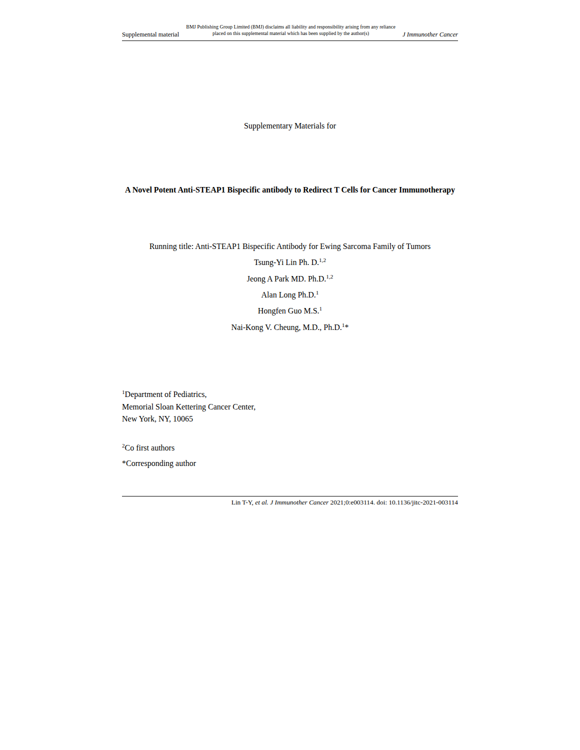Supplemental material
BMJ Publishing Group Limited (BMJ) disclaims all liability and responsibility arising from any reliance placed on this supplemental material which has been supplied by the author(s)
J Immunother Cancer
Supplementary Materials for
A Novel Potent Anti-STEAP1 Bispecific antibody to Redirect T Cells for Cancer Immunotherapy
Running title: Anti-STEAP1 Bispecific Antibody for Ewing Sarcoma Family of Tumors
Tsung-Yi Lin Ph. D.1,2
Jeong A Park MD. Ph.D.1,2
Alan Long Ph.D.1
Hongfen Guo M.S.1
Nai-Kong V. Cheung, M.D., Ph.D.1*
1Department of Pediatrics,
Memorial Sloan Kettering Cancer Center,
New York, NY, 10065
2Co first authors
*Corresponding author
Lin T-Y, et al. J Immunother Cancer 2021;0:e003114. doi: 10.1136/jitc-2021-003114